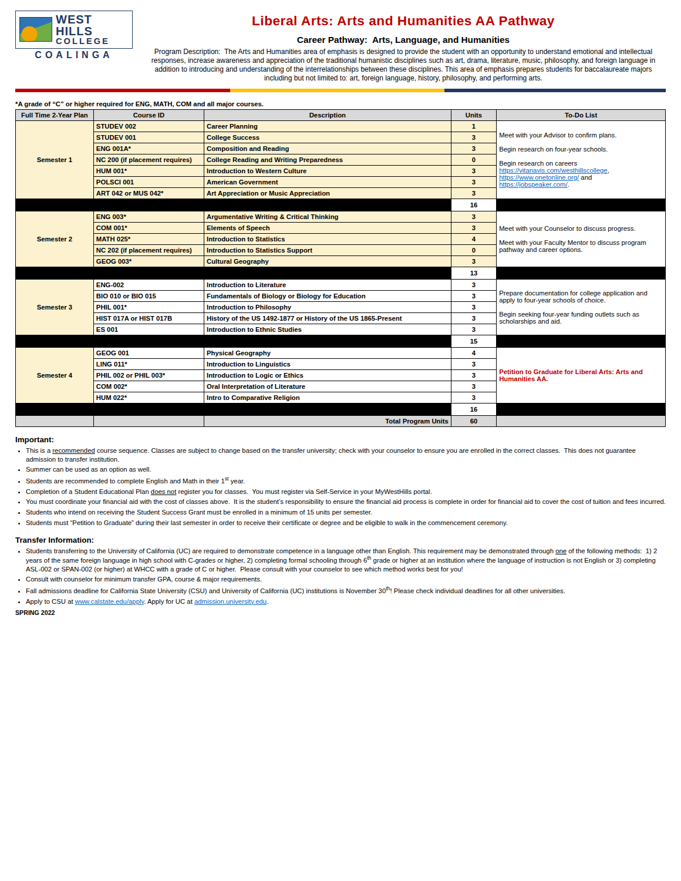WEST
HILLS
COLLEGE
COALINGA
Liberal Arts: Arts and Humanities AA Pathway
Career Pathway: Arts, Language, and Humanities
Program Description: The Arts and Humanities area of emphasis is designed to provide the student with an opportunity to understand emotional and intellectual responses, increase awareness and appreciation of the traditional humanistic disciplines such as art, drama, literature, music, philosophy, and foreign language in addition to introducing and understanding of the interrelationships between these disciplines. This area of emphasis prepares students for baccalaureate majors including but not limited to: art, foreign language, history, philosophy, and performing arts.
*A grade of “C” or higher required for ENG, MATH, COM and all major courses.
| Full Time 2-Year Plan | Course ID | Description | Units | To-Do List |
| --- | --- | --- | --- | --- |
| Semester 1 | STUDEV 002 | Career Planning | 1 | Meet with your Advisor to confirm plans. Begin research on four-year schools. Begin research on careers https://vitanavis.com/westhillscollege , https://www.onetonline.org/ and https://jobspeaker.com/ . |
| STUDEV 001 | College Success | 3 |
| ENG 001A* | Composition and Reading | 3 |
| NC 200 (if placement requires) | College Reading and Writing Preparedness | 0 |
| HUM 001* | Introduction to Western Culture | 3 |
| POLSCI 001 | American Government | 3 |
| ART 042 or MUS 042* | Art Appreciation or Music Appreciation | 3 |
| | 16 | |
| Semester 2 | ENG 003* | Argumentative Writing & Critical Thinking | 3 | Meet with your Counselor to discuss progress. Meet with your Faculty Mentor to discuss program pathway and career options. |
| COM 001* | Elements of Speech | 3 |
| MATH 025* | Introduction to Statistics | 4 |
| NC 202 (if placement requires) | Introduction to Statistics Support | 0 |
| GEOG 003* | Cultural Geography | 3 |
| | 13 | |
| Semester 3 | ENG-002 | Introduction to Literature | 3 | Prepare documentation for college application and apply to four-year schools of choice. Begin seeking four-year funding outlets such as scholarships and aid. |
| BIO 010 or BIO 015 | Fundamentals of Biology or Biology for Education | 3 |
| PHIL 001* | Introduction to Philosophy | 3 |
| HIST 017A or HIST 017B | History of the US 1492-1877 or History of the US 1865-Present | 3 |
| ES 001 | Introduction to Ethnic Studies | 3 |
| | 15 | |
| Semester 4 | GEOG 001 | Physical Geography | 4 | Petition to Graduate for Liberal Arts: Arts and Humanities AA. |
| LING 011* | Introduction to Linguistics | 3 |
| PHIL 002 or PHIL 003* | Introduction to Logic or Ethics | 3 |
| COM 002* | Oral Interpretation of Literature | 3 |
| HUM 022* | Intro to Comparative Religion | 3 |
| | 16 | |
| | | Total Program Units | 60 | |
Important:
This is a recommended course sequence. Classes are subject to change based on the transfer university; check with your counselor to ensure you are enrolled in the correct classes. This does not guarantee admission to transfer institution.
Summer can be used as an option as well.
Students are recommended to complete English and Math in their 1st year.
Completion of a Student Educational Plan does not register you for classes. You must register via Self-Service in your MyWestHills portal.
You must coordinate your financial aid with the cost of classes above. It is the student’s responsibility to ensure the financial aid process is complete in order for financial aid to cover the cost of tuition and fees incurred.
Students who intend on receiving the Student Success Grant must be enrolled in a minimum of 15 units per semester.
Students must “Petition to Graduate” during their last semester in order to receive their certificate or degree and be eligible to walk in the commencement ceremony.
Transfer Information:
Students transferring to the University of California (UC) are required to demonstrate competence in a language other than English. This requirement may be demonstrated through one of the following methods: 1) 2 years of the same foreign language in high school with C-grades or higher, 2) completing formal schooling through 6th grade or higher at an institution where the language of instruction is not English or 3) completing ASL-002 or SPAN-002 (or higher) at WHCC with a grade of C or higher. Please consult with your counselor to see which method works best for you!
Consult with counselor for minimum transfer GPA, course & major requirements.
Fall admissions deadline for California State University (CSU) and University of California (UC) institutions is November 30th! Please check individual deadlines for all other universities.
Apply to CSU at www.calstate.edu/apply. Apply for UC at admission.university.edu.
SPRING 2022